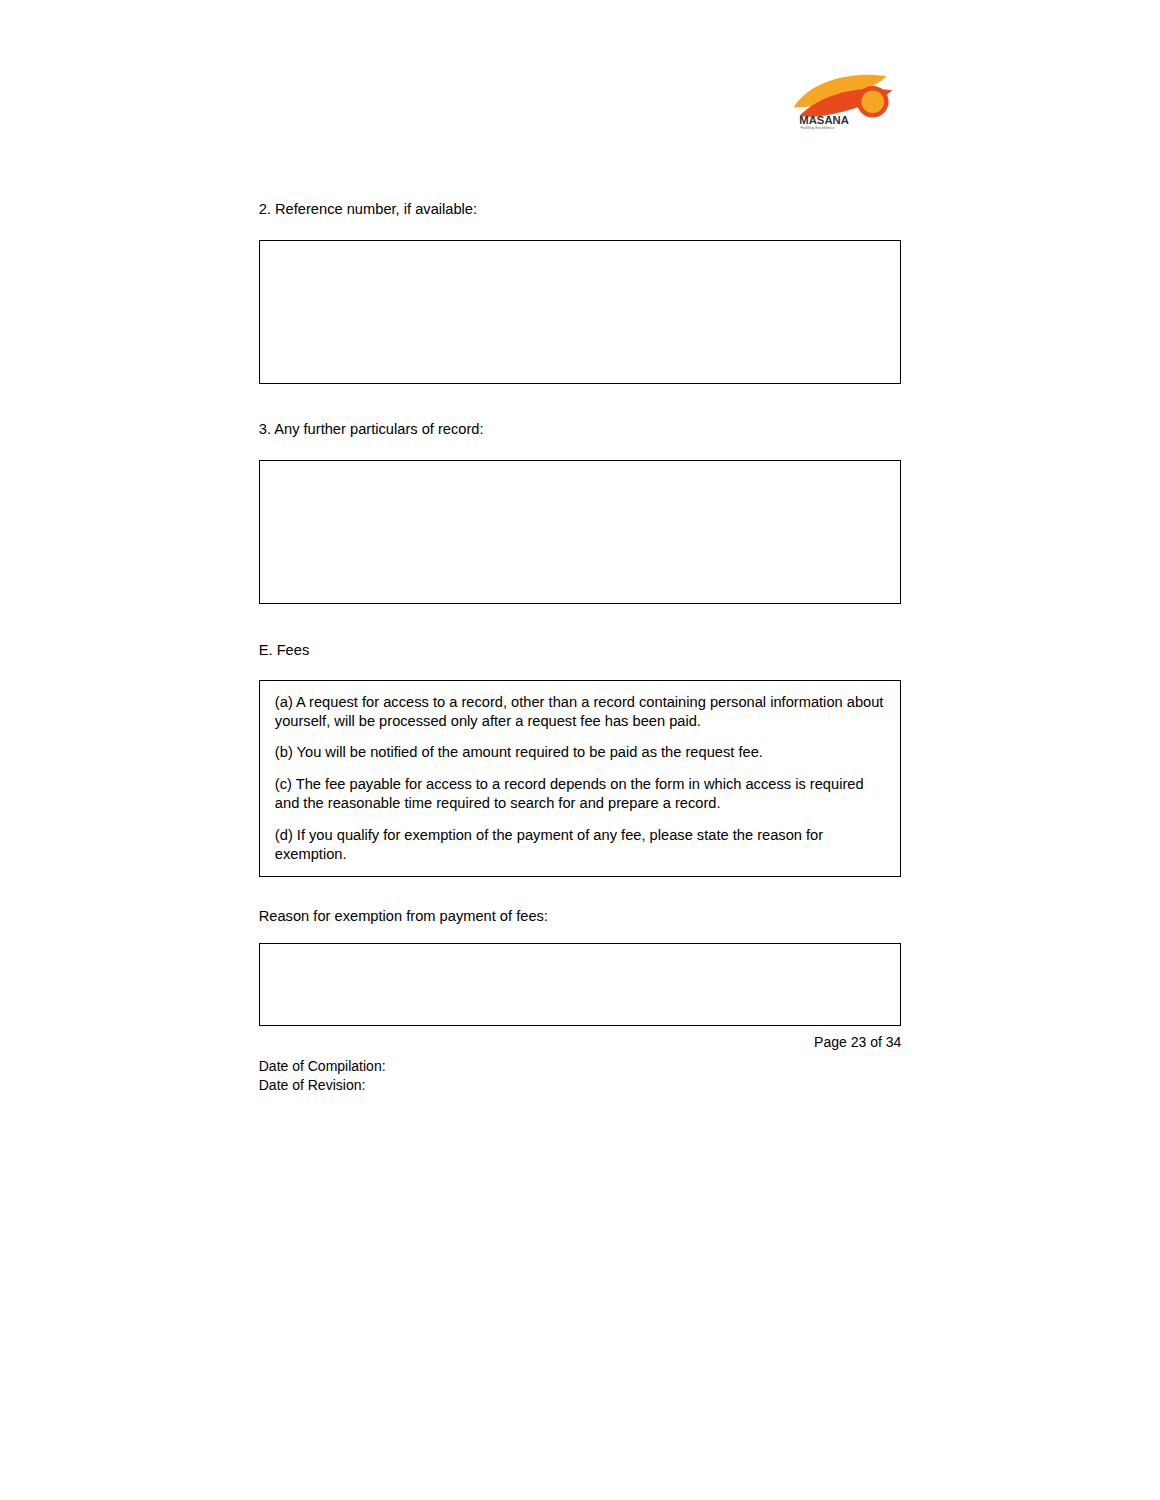2. Reference number, if available:
3. Any further particulars of record:
E. Fees
(a) A request for access to a record, other than a record containing personal information about yourself, will be processed only after a request fee has been paid.
(b) You will be notified of the amount required to be paid as the request fee.
(c) The fee payable for access to a record depends on the form in which access is required and the reasonable time required to search for and prepare a record.
(d) If you qualify for exemption of the payment of any fee, please state the reason for exemption.
Reason for exemption from payment of fees:
Page 23 of 34
Date of Compilation:
Date of Revision: